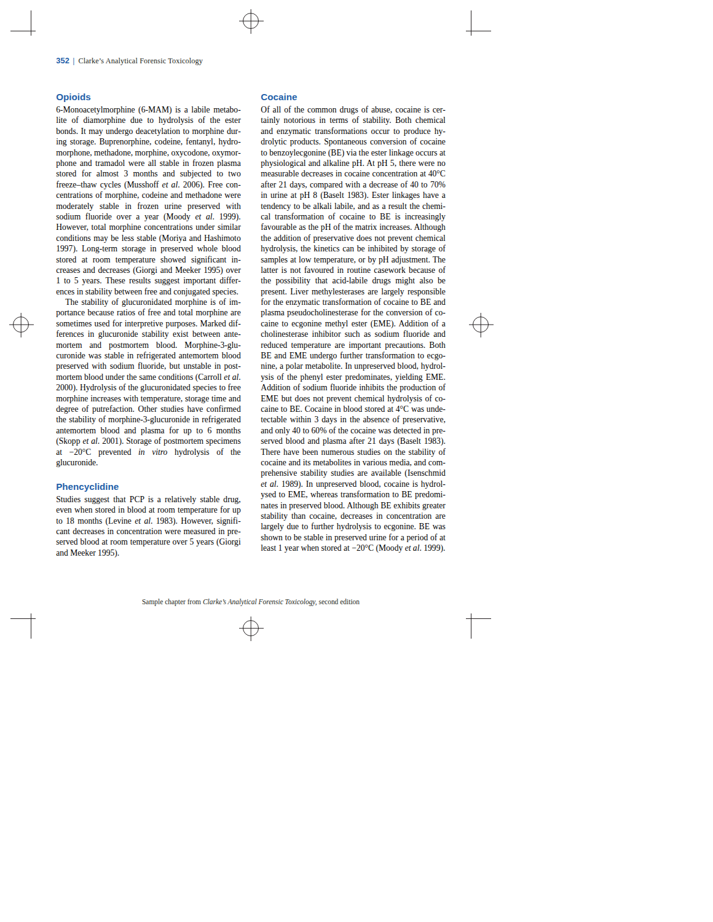352|Clarke’s Analytical Forensic Toxicology
Opioids
6-Monoacetylmorphine (6-MAM) is a labile metabolite of diamorphine due to hydrolysis of the ester bonds. It may undergo deacetylation to morphine during storage. Buprenorphine, codeine, fentanyl, hydromorphone, methadone, morphine, oxycodone, oxymorphone and tramadol were all stable in frozen plasma stored for almost 3 months and subjected to two freeze–thaw cycles (Musshoff et al. 2006). Free concentrations of morphine, codeine and methadone were moderately stable in frozen urine preserved with sodium fluoride over a year (Moody et al. 1999). However, total morphine concentrations under similar conditions may be less stable (Moriya and Hashimoto 1997). Long-term storage in preserved whole blood stored at room temperature showed significant increases and decreases (Giorgi and Meeker 1995) over 1 to 5 years. These results suggest important differences in stability between free and conjugated species.
The stability of glucuronidated morphine is of importance because ratios of free and total morphine are sometimes used for interpretive purposes. Marked differences in glucuronide stability exist between antemortem and postmortem blood. Morphine-3-glucuronide was stable in refrigerated antemortem blood preserved with sodium fluoride, but unstable in postmortem blood under the same conditions (Carroll et al. 2000). Hydrolysis of the glucuronidated species to free morphine increases with temperature, storage time and degree of putrefaction. Other studies have confirmed the stability of morphine-3-glucuronide in refrigerated antemortem blood and plasma for up to 6 months (Skopp et al. 2001). Storage of postmortem specimens at −20°C prevented in vitro hydrolysis of the glucuronide.
Phencyclidine
Studies suggest that PCP is a relatively stable drug, even when stored in blood at room temperature for up to 18 months (Levine et al. 1983). However, significant decreases in concentration were measured in preserved blood at room temperature over 5 years (Giorgi and Meeker 1995).
Cocaine
Of all of the common drugs of abuse, cocaine is certainly notorious in terms of stability. Both chemical and enzymatic transformations occur to produce hydrolytic products. Spontaneous conversion of cocaine to benzoylecgonine (BE) via the ester linkage occurs at physiological and alkaline pH. At pH 5, there were no measurable decreases in cocaine concentration at 40°C after 21 days, compared with a decrease of 40 to 70% in urine at pH 8 (Baselt 1983). Ester linkages have a tendency to be alkali labile, and as a result the chemical transformation of cocaine to BE is increasingly favourable as the pH of the matrix increases. Although the addition of preservative does not prevent chemical hydrolysis, the kinetics can be inhibited by storage of samples at low temperature, or by pH adjustment. The latter is not favoured in routine casework because of the possibility that acid-labile drugs might also be present. Liver methylesterases are largely responsible for the enzymatic transformation of cocaine to BE and plasma pseudocholinesterase for the conversion of cocaine to ecgonine methyl ester (EME). Addition of a cholinesterase inhibitor such as sodium fluoride and reduced temperature are important precautions. Both BE and EME undergo further transformation to ecgonine, a polar metabolite. In unpreserved blood, hydrolysis of the phenyl ester predominates, yielding EME. Addition of sodium fluoride inhibits the production of EME but does not prevent chemical hydrolysis of cocaine to BE. Cocaine in blood stored at 4°C was undetectable within 3 days in the absence of preservative, and only 40 to 60% of the cocaine was detected in preserved blood and plasma after 21 days (Baselt 1983). There have been numerous studies on the stability of cocaine and its metabolites in various media, and comprehensive stability studies are available (Isenschmid et al. 1989). In unpreserved blood, cocaine is hydrolysed to EME, whereas transformation to BE predominates in preserved blood. Although BE exhibits greater stability than cocaine, decreases in concentration are largely due to further hydrolysis to ecgonine. BE was shown to be stable in preserved urine for a period of at least 1 year when stored at −20°C (Moody et al. 1999).
Sample chapter from Clarke’s Analytical Forensic Toxicology, second edition